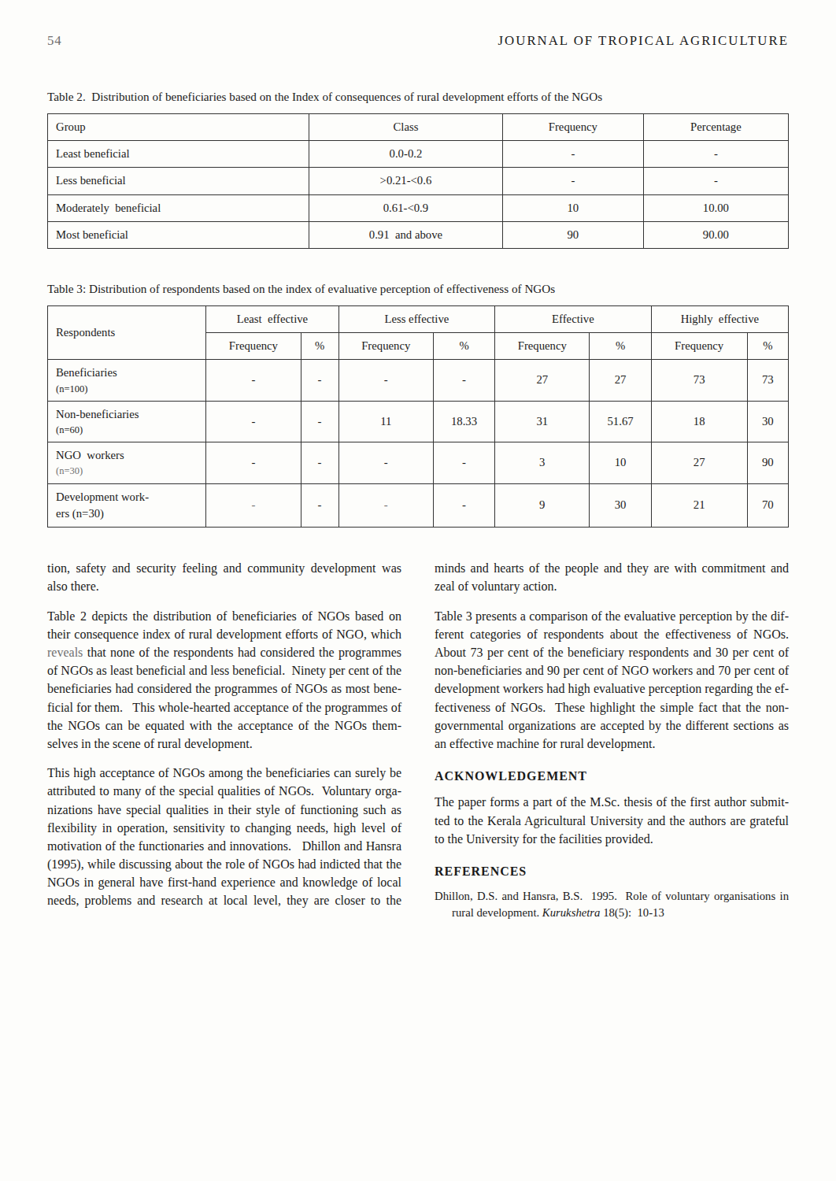54
Journal of Tropical Agriculture
Table 2. Distribution of beneficiaries based on the Index of consequences of rural development efforts of the NGOs
| Group | Class | Frequency | Percentage |
| --- | --- | --- | --- |
| Least beneficial | 0.0-0.2 | - | - |
| Less beneficial | >0.21-<0.6 | - | - |
| Moderately beneficial | 0.61-<0.9 | 10 | 10.00 |
| Most beneficial | 0.91 and above | 90 | 90.00 |
Table 3: Distribution of respondents based on the index of evaluative perception of effectiveness of NGOs
| Respondents | Least effective | Less effective | Effective | Highly effective |
| --- | --- | --- | --- | --- |
| Frequency | % | Frequency | % | Frequency | % | Frequency | % |
| Beneficiaries (n=100) | - | - | - | - | 27 | 27 | 73 | 73 |
| Non-beneficiaries (n=60) | - | - | 11 | 18.33 | 31 | 51.67 | 18 | 30 |
| NGO workers (n=30) | - | - | - | - | 3 | 10 | 27 | 90 |
| Development work- ers (n=30) | - | - | - | - | 9 | 30 | 21 | 70 |
tion, safety and security feeling and community development was also there.
Table 2 depicts the distribution of beneficiaries of NGOs based on their consequence index of rural development efforts of NGO, which reveals that none of the respondents had considered the programmes of NGOs as least beneficial and less beneficial. Ninety per cent of the beneficiaries had considered the programmes of NGOs as most beneficial for them. This whole-hearted acceptance of the programmes of the NGOs can be equated with the acceptance of the NGOs themselves in the scene of rural development.
This high acceptance of NGOs among the beneficiaries can surely be attributed to many of the special qualities of NGOs. Voluntary organizations have special qualities in their style of functioning such as flexibility in operation, sensitivity to changing needs, high level of motivation of the functionaries and innovations. Dhillon and Hansra (1995), while discussing about the role of NGOs had indicted that the NGOs in general have first-hand experience and knowledge of local needs, problems and research at local level, they are closer to the minds and hearts of the people and they are with commitment and zeal of voluntary action.
Table 3 presents a comparison of the evaluative perception by the different categories of respondents about the effectiveness of NGOs. About 73 per cent of the beneficiary respondents and 30 per cent of non-beneficiaries and 90 per cent of NGO workers and 70 per cent of development workers had high evaluative perception regarding the effectiveness of NGOs. These highlight the simple fact that the non-governmental organizations are accepted by the different sections as an effective machine for rural development.
ACKNOWLEDGEMENT
The paper forms a part of the M.Sc. thesis of the first author submitted to the Kerala Agricultural University and the authors are grateful to the University for the facilities provided.
REFERENCES
Dhillon, D.S. and Hansra, B.S. 1995. Role of voluntary organisations in rural development. Kurukshetra 18(5): 10-13